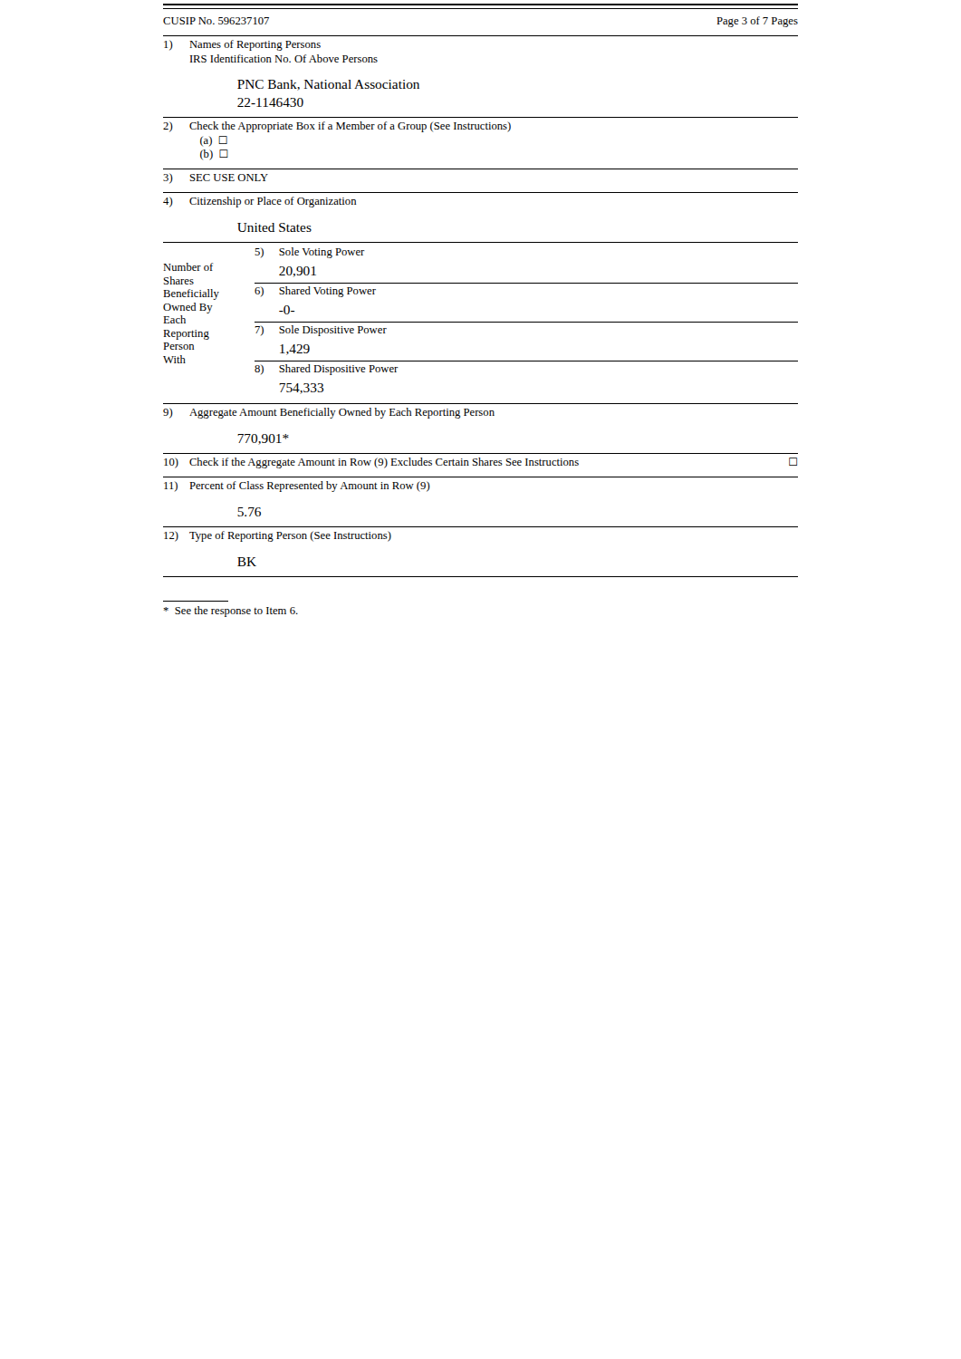CUSIP No. 596237107
Page 3 of 7 Pages
| 1) | Names of Reporting Persons IRS Identification No. Of Above Persons PNC Bank, National Association 22-1146430 |
| 2) | Check the Appropriate Box if a Member of a Group (See Instructions) (a) ☐ (b) ☐ |
| 3) | SEC USE ONLY |
| 4) | Citizenship or Place of Organization United States |
| Number of Shares Beneficially Owned By Each Reporting Person With | / 5) / Sole Voting Power / / / 20,901 / / 6) / Shared Voting Power / / / -0- / / 7) / Sole Dispositive Power / / / 1,429 / / 8) / Shared Dispositive Power / / / 754,333 / |
| 9) | Aggregate Amount Beneficially Owned by Each Reporting Person 770,901* | |
| 10) | Check if the Aggregate Amount in Row (9) Excludes Certain Shares See Instructions | ☐ |
| 11) | Percent of Class Represented by Amount in Row (9) 5.76 |
| 12) | Type of Reporting Person (See Instructions) BK |
* See the response to Item 6.